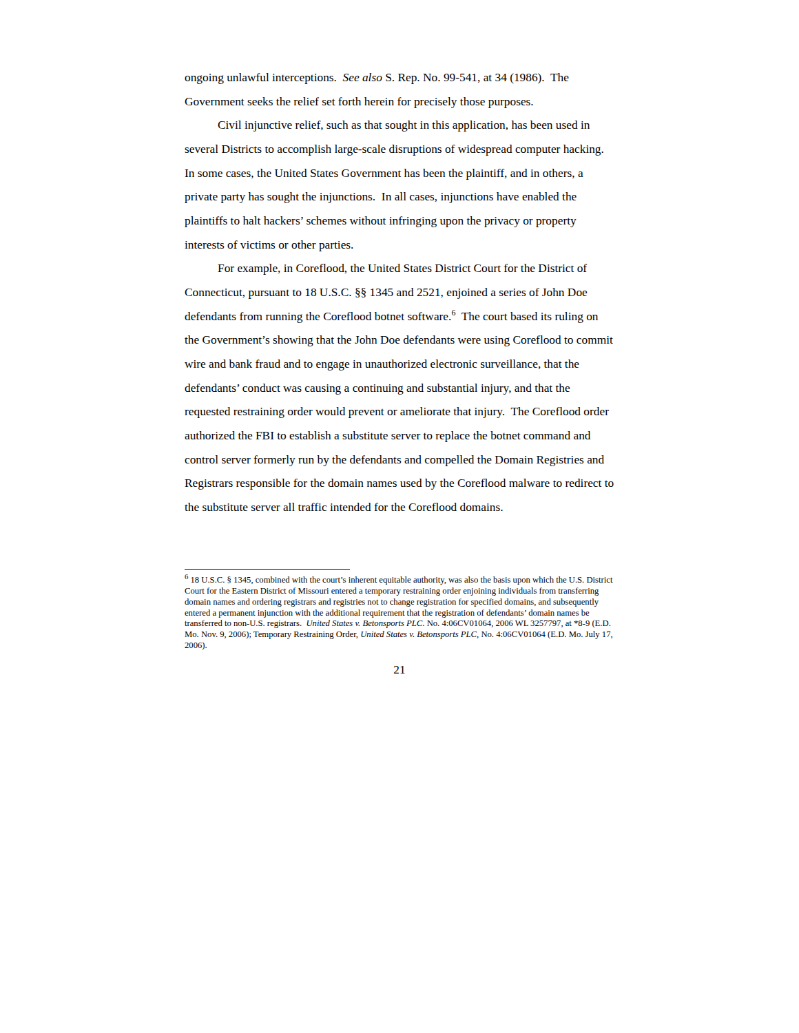ongoing unlawful interceptions. See also S. Rep. No. 99-541, at 34 (1986). The Government seeks the relief set forth herein for precisely those purposes.
Civil injunctive relief, such as that sought in this application, has been used in several Districts to accomplish large-scale disruptions of widespread computer hacking. In some cases, the United States Government has been the plaintiff, and in others, a private party has sought the injunctions. In all cases, injunctions have enabled the plaintiffs to halt hackers’ schemes without infringing upon the privacy or property interests of victims or other parties.
For example, in Coreflood, the United States District Court for the District of Connecticut, pursuant to 18 U.S.C. §§ 1345 and 2521, enjoined a series of John Doe defendants from running the Coreflood botnet software.6 The court based its ruling on the Government’s showing that the John Doe defendants were using Coreflood to commit wire and bank fraud and to engage in unauthorized electronic surveillance, that the defendants’ conduct was causing a continuing and substantial injury, and that the requested restraining order would prevent or ameliorate that injury. The Coreflood order authorized the FBI to establish a substitute server to replace the botnet command and control server formerly run by the defendants and compelled the Domain Registries and Registrars responsible for the domain names used by the Coreflood malware to redirect to the substitute server all traffic intended for the Coreflood domains.
6 18 U.S.C. § 1345, combined with the court’s inherent equitable authority, was also the basis upon which the U.S. District Court for the Eastern District of Missouri entered a temporary restraining order enjoining individuals from transferring domain names and ordering registrars and registries not to change registration for specified domains, and subsequently entered a permanent injunction with the additional requirement that the registration of defendants’ domain names be transferred to non-U.S. registrars. United States v. Betonsports PLC. No. 4:06CV01064, 2006 WL 3257797, at *8-9 (E.D. Mo. Nov. 9, 2006); Temporary Restraining Order, United States v. Betonsports PLC, No. 4:06CV01064 (E.D. Mo. July 17, 2006).
21